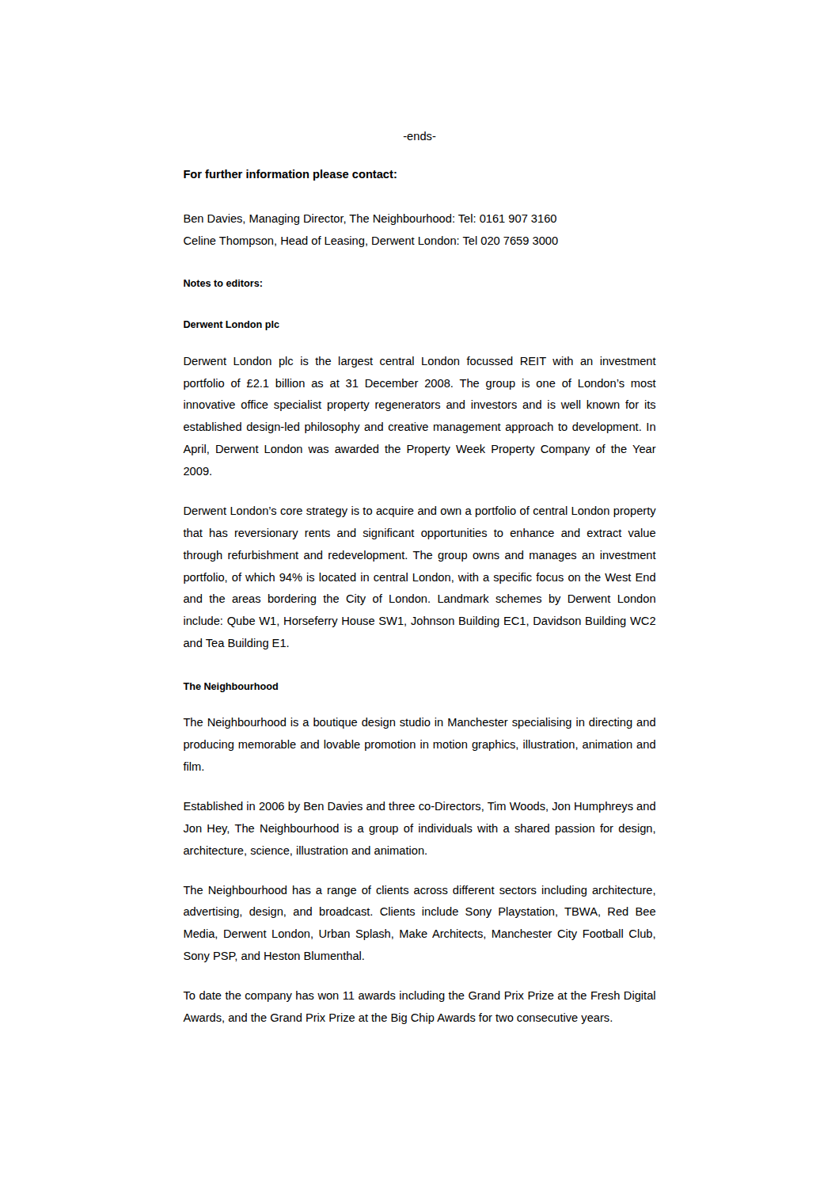-ends-
For further information please contact:
Ben Davies, Managing Director, The Neighbourhood: Tel: 0161 907 3160
Celine Thompson, Head of Leasing, Derwent London: Tel 020 7659 3000
Notes to editors:
Derwent London plc
Derwent London plc is the largest central London focussed REIT with an investment portfolio of £2.1 billion as at 31 December 2008. The group is one of London’s most innovative office specialist property regenerators and investors and is well known for its established design-led philosophy and creative management approach to development. In April, Derwent London was awarded the Property Week Property Company of the Year 2009.
Derwent London’s core strategy is to acquire and own a portfolio of central London property that has reversionary rents and significant opportunities to enhance and extract value through refurbishment and redevelopment. The group owns and manages an investment portfolio, of which 94% is located in central London, with a specific focus on the West End and the areas bordering the City of London. Landmark schemes by Derwent London include: Qube W1, Horseferry House SW1, Johnson Building EC1, Davidson Building WC2 and Tea Building E1.
The Neighbourhood
The Neighbourhood is a boutique design studio in Manchester specialising in directing and producing memorable and lovable promotion in motion graphics, illustration, animation and film.
Established in 2006 by Ben Davies and three co-Directors, Tim Woods, Jon Humphreys and Jon Hey, The Neighbourhood is a group of individuals with a shared passion for design, architecture, science, illustration and animation.
The Neighbourhood has a range of clients across different sectors including architecture, advertising, design, and broadcast. Clients include Sony Playstation, TBWA, Red Bee Media, Derwent London, Urban Splash, Make Architects, Manchester City Football Club, Sony PSP, and Heston Blumenthal.
To date the company has won 11 awards including the Grand Prix Prize at the Fresh Digital Awards, and the Grand Prix Prize at the Big Chip Awards for two consecutive years.